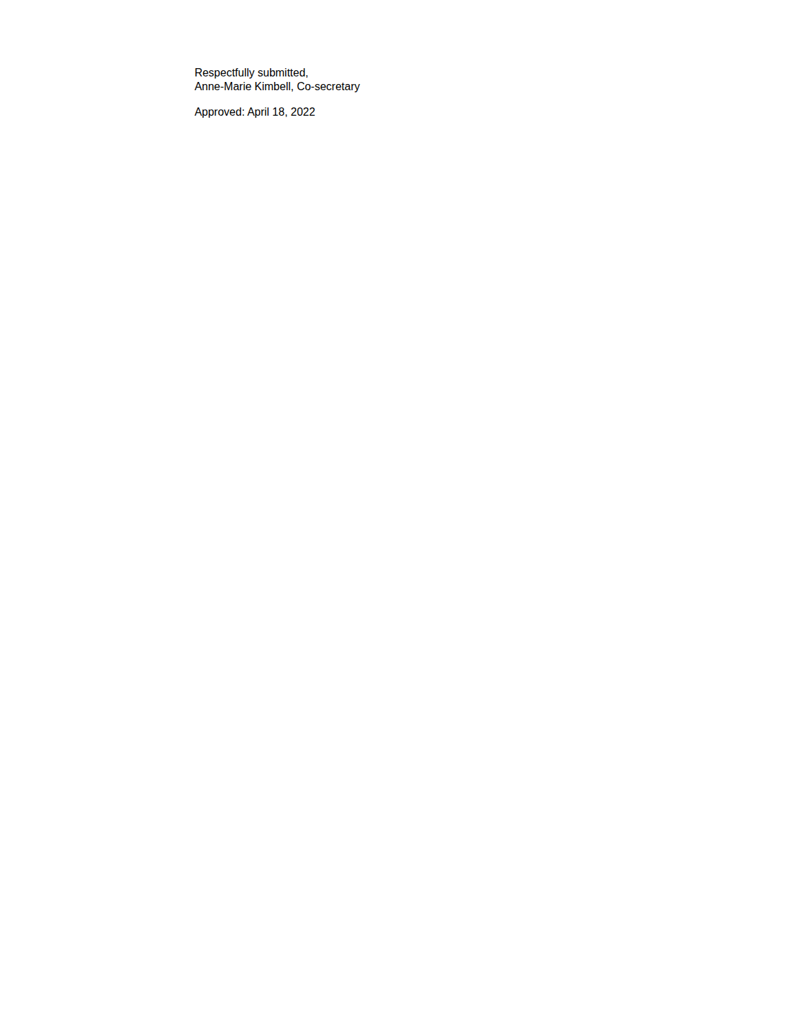Respectfully submitted,
Anne-Marie Kimbell, Co-secretary
Approved: April 18, 2022